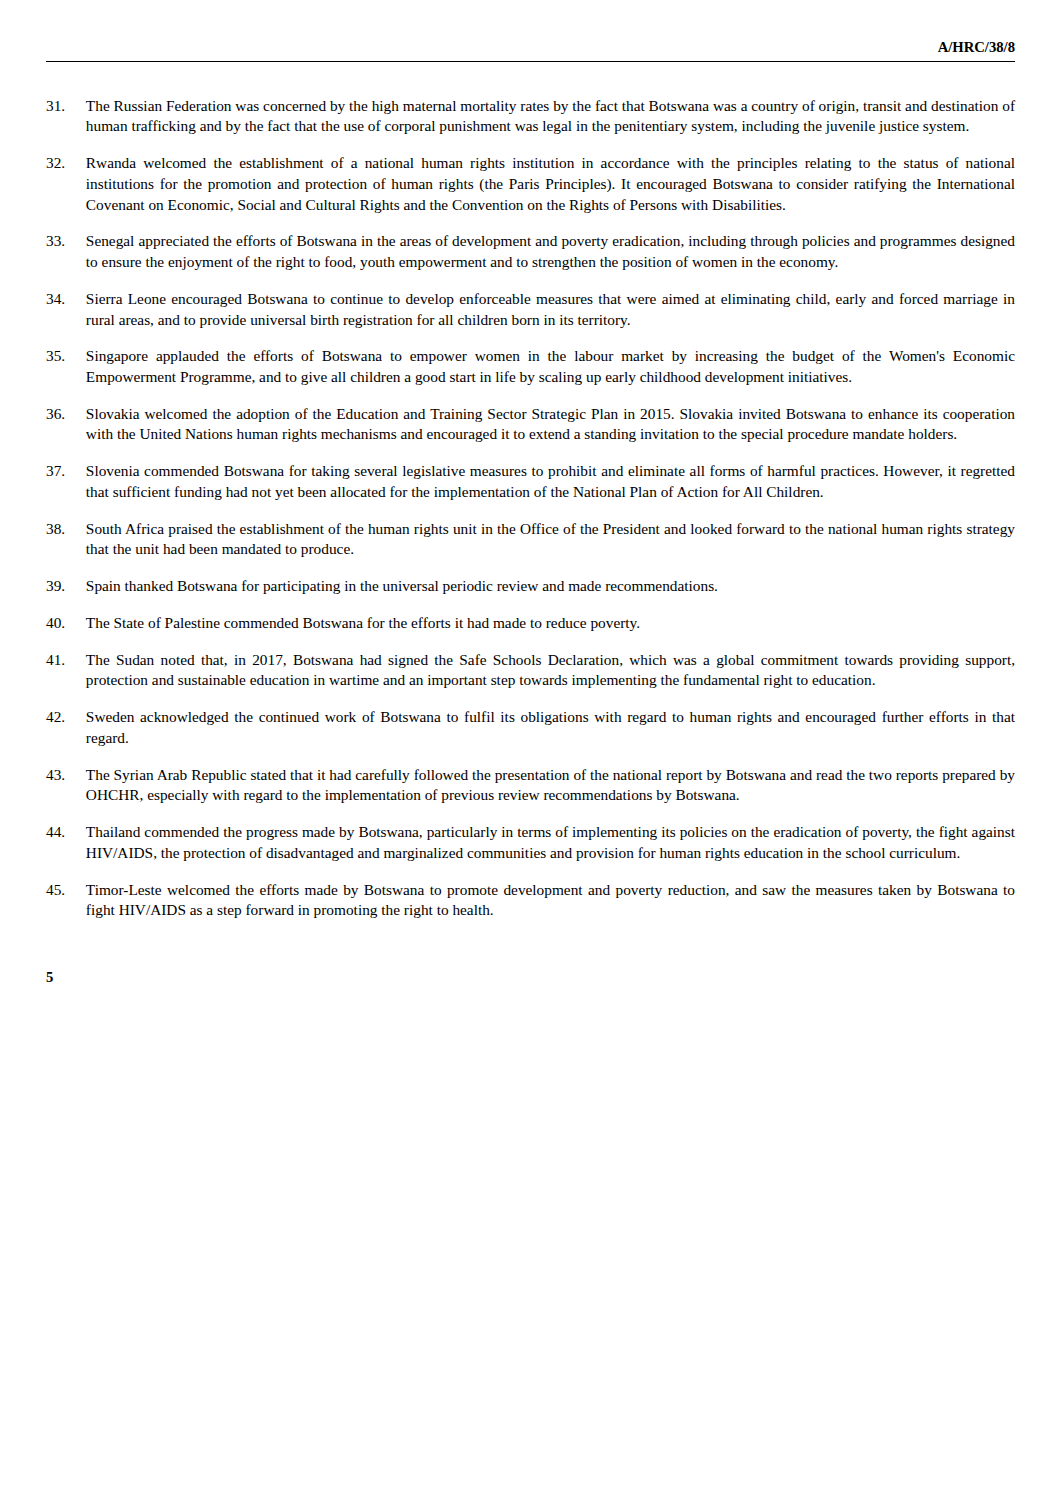A/HRC/38/8
31.
The Russian Federation was concerned by the high maternal mortality rates by the fact that Botswana was a country of origin, transit and destination of human trafficking and by the fact that the use of corporal punishment was legal in the penitentiary system, including the juvenile justice system.
32.
Rwanda welcomed the establishment of a national human rights institution in accordance with the principles relating to the status of national institutions for the promotion and protection of human rights (the Paris Principles). It encouraged Botswana to consider ratifying the International Covenant on Economic, Social and Cultural Rights and the Convention on the Rights of Persons with Disabilities.
33.
Senegal appreciated the efforts of Botswana in the areas of development and poverty eradication, including through policies and programmes designed to ensure the enjoyment of the right to food, youth empowerment and to strengthen the position of women in the economy.
34.
Sierra Leone encouraged Botswana to continue to develop enforceable measures that were aimed at eliminating child, early and forced marriage in rural areas, and to provide universal birth registration for all children born in its territory.
35.
Singapore applauded the efforts of Botswana to empower women in the labour market by increasing the budget of the Women's Economic Empowerment Programme, and to give all children a good start in life by scaling up early childhood development initiatives.
36.
Slovakia welcomed the adoption of the Education and Training Sector Strategic Plan in 2015. Slovakia invited Botswana to enhance its cooperation with the United Nations human rights mechanisms and encouraged it to extend a standing invitation to the special procedure mandate holders.
37.
Slovenia commended Botswana for taking several legislative measures to prohibit and eliminate all forms of harmful practices. However, it regretted that sufficient funding had not yet been allocated for the implementation of the National Plan of Action for All Children.
38.
South Africa praised the establishment of the human rights unit in the Office of the President and looked forward to the national human rights strategy that the unit had been mandated to produce.
39.
Spain thanked Botswana for participating in the universal periodic review and made recommendations.
40.
The State of Palestine commended Botswana for the efforts it had made to reduce poverty.
41.
The Sudan noted that, in 2017, Botswana had signed the Safe Schools Declaration, which was a global commitment towards providing support, protection and sustainable education in wartime and an important step towards implementing the fundamental right to education.
42.
Sweden acknowledged the continued work of Botswana to fulfil its obligations with regard to human rights and encouraged further efforts in that regard.
43.
The Syrian Arab Republic stated that it had carefully followed the presentation of the national report by Botswana and read the two reports prepared by OHCHR, especially with regard to the implementation of previous review recommendations by Botswana.
44.
Thailand commended the progress made by Botswana, particularly in terms of implementing its policies on the eradication of poverty, the fight against HIV/AIDS, the protection of disadvantaged and marginalized communities and provision for human rights education in the school curriculum.
45.
Timor-Leste welcomed the efforts made by Botswana to promote development and poverty reduction, and saw the measures taken by Botswana to fight HIV/AIDS as a step forward in promoting the right to health.
5